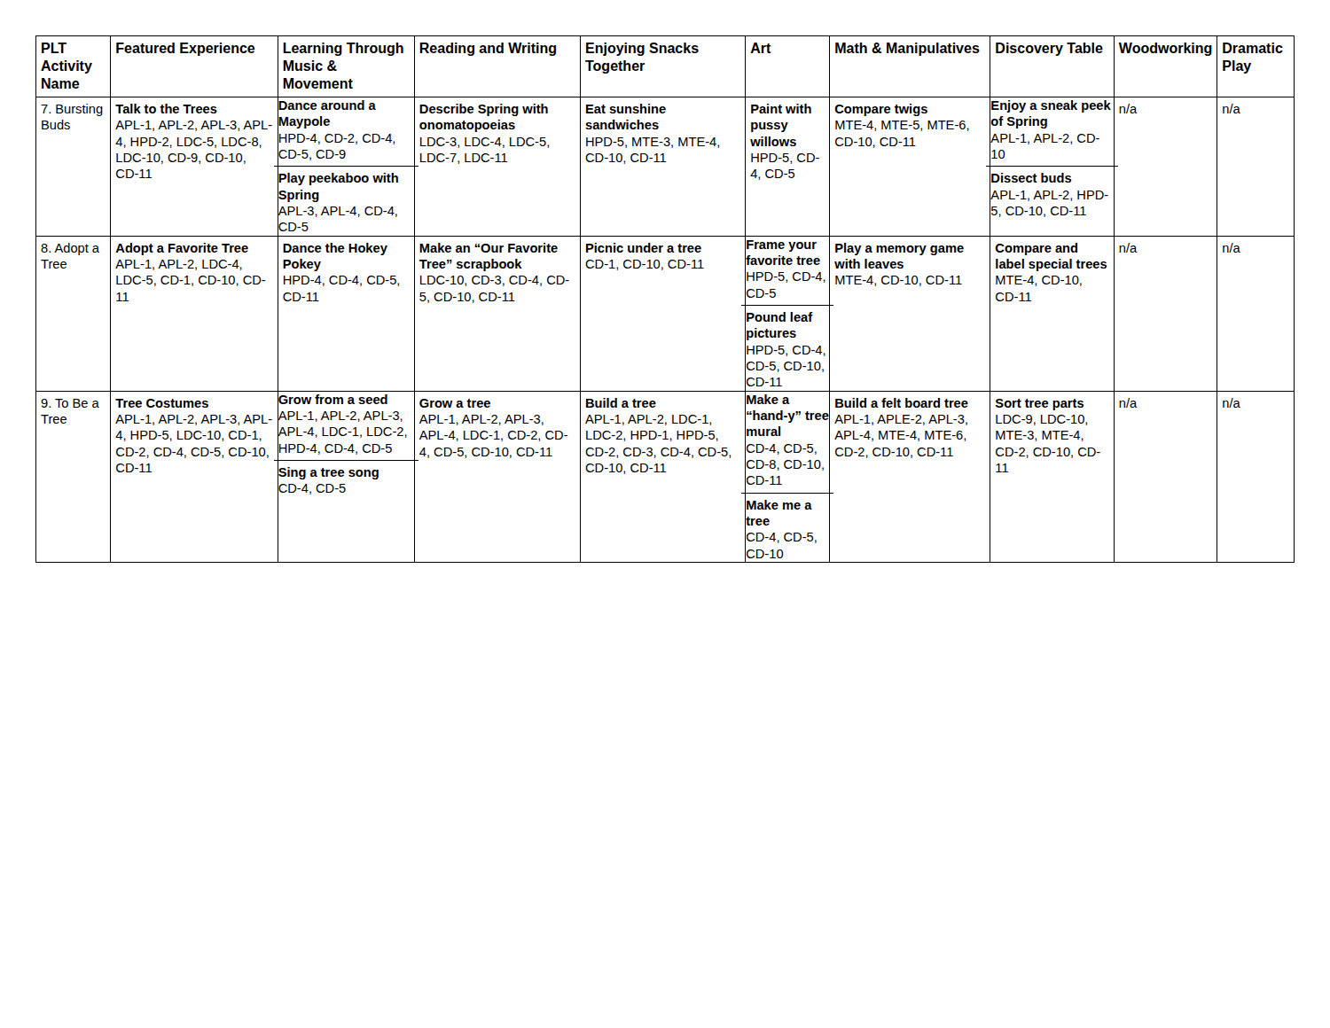| PLT Activity Name | Featured Experience | Learning Through Music & Movement | Reading and Writing | Enjoying Snacks Together | Art | Math & Manipulatives | Discovery Table | Woodworking | Dramatic Play |
| --- | --- | --- | --- | --- | --- | --- | --- | --- | --- |
| 7. Bursting Buds | Talk to the Trees APL-1, APL-2, APL-3, APL-4, HPD-2, LDC-5, LDC-8, LDC-10, CD-9, CD-10, CD-11 | / Dance around a Maypole HPD-4, CD-2, CD-4, CD-5, CD-9 / / Play peekaboo with Spring APL-3, APL-4, CD-4, CD-5 / | Describe Spring with onomatopoeias LDC-3, LDC-4, LDC-5, LDC-7, LDC-11 | Eat sunshine sandwiches HPD-5, MTE-3, MTE-4, CD-10, CD-11 | Paint with pussy willows HPD-5, CD-4, CD-5 | Compare twigs MTE-4, MTE-5, MTE-6, CD-10, CD-11 | / Enjoy a sneak peek of Spring APL-1, APL-2, CD-10 / / Dissect buds APL-1, APL-2, HPD-5, CD-10, CD-11 / | n/a | n/a |
| 8. Adopt a Tree | Adopt a Favorite Tree APL-1, APL-2, LDC-4, LDC-5, CD-1, CD-10, CD-11 | Dance the Hokey Pokey HPD-4, CD-4, CD-5, CD-11 | Make an “Our Favorite Tree” scrapbook LDC-10, CD-3, CD-4, CD-5, CD-10, CD-11 | Picnic under a tree CD-1, CD-10, CD-11 | / Frame your favorite tree HPD-5, CD-4, CD-5 / / Pound leaf pictures HPD-5, CD-4, CD-5, CD-10, CD-11 / | Play a memory game with leaves MTE-4, CD-10, CD-11 | Compare and label special trees MTE-4, CD-10, CD-11 | n/a | n/a |
| 9. To Be a Tree | Tree Costumes APL-1, APL-2, APL-3, APL-4, HPD-5, LDC-10, CD-1, CD-2, CD-4, CD-5, CD-10, CD-11 | / Grow from a seed APL-1, APL-2, APL-3, APL-4, LDC-1, LDC-2, HPD-4, CD-4, CD-5 / / Sing a tree song CD-4, CD-5 / | Grow a tree APL-1, APL-2, APL-3, APL-4, LDC-1, CD-2, CD-4, CD-5, CD-10, CD-11 | Build a tree APL-1, APL-2, LDC-1, LDC-2, HPD-1, HPD-5, CD-2, CD-3, CD-4, CD-5, CD-10, CD-11 | / Make a “hand-y” tree mural CD-4, CD-5, CD-8, CD-10, CD-11 / / Make me a tree CD-4, CD-5, CD-10 / | Build a felt board tree APL-1, APLE-2, APL-3, APL-4, MTE-4, MTE-6, CD-2, CD-10, CD-11 | Sort tree parts LDC-9, LDC-10, MTE-3, MTE-4, CD-2, CD-10, CD-11 | n/a | n/a |